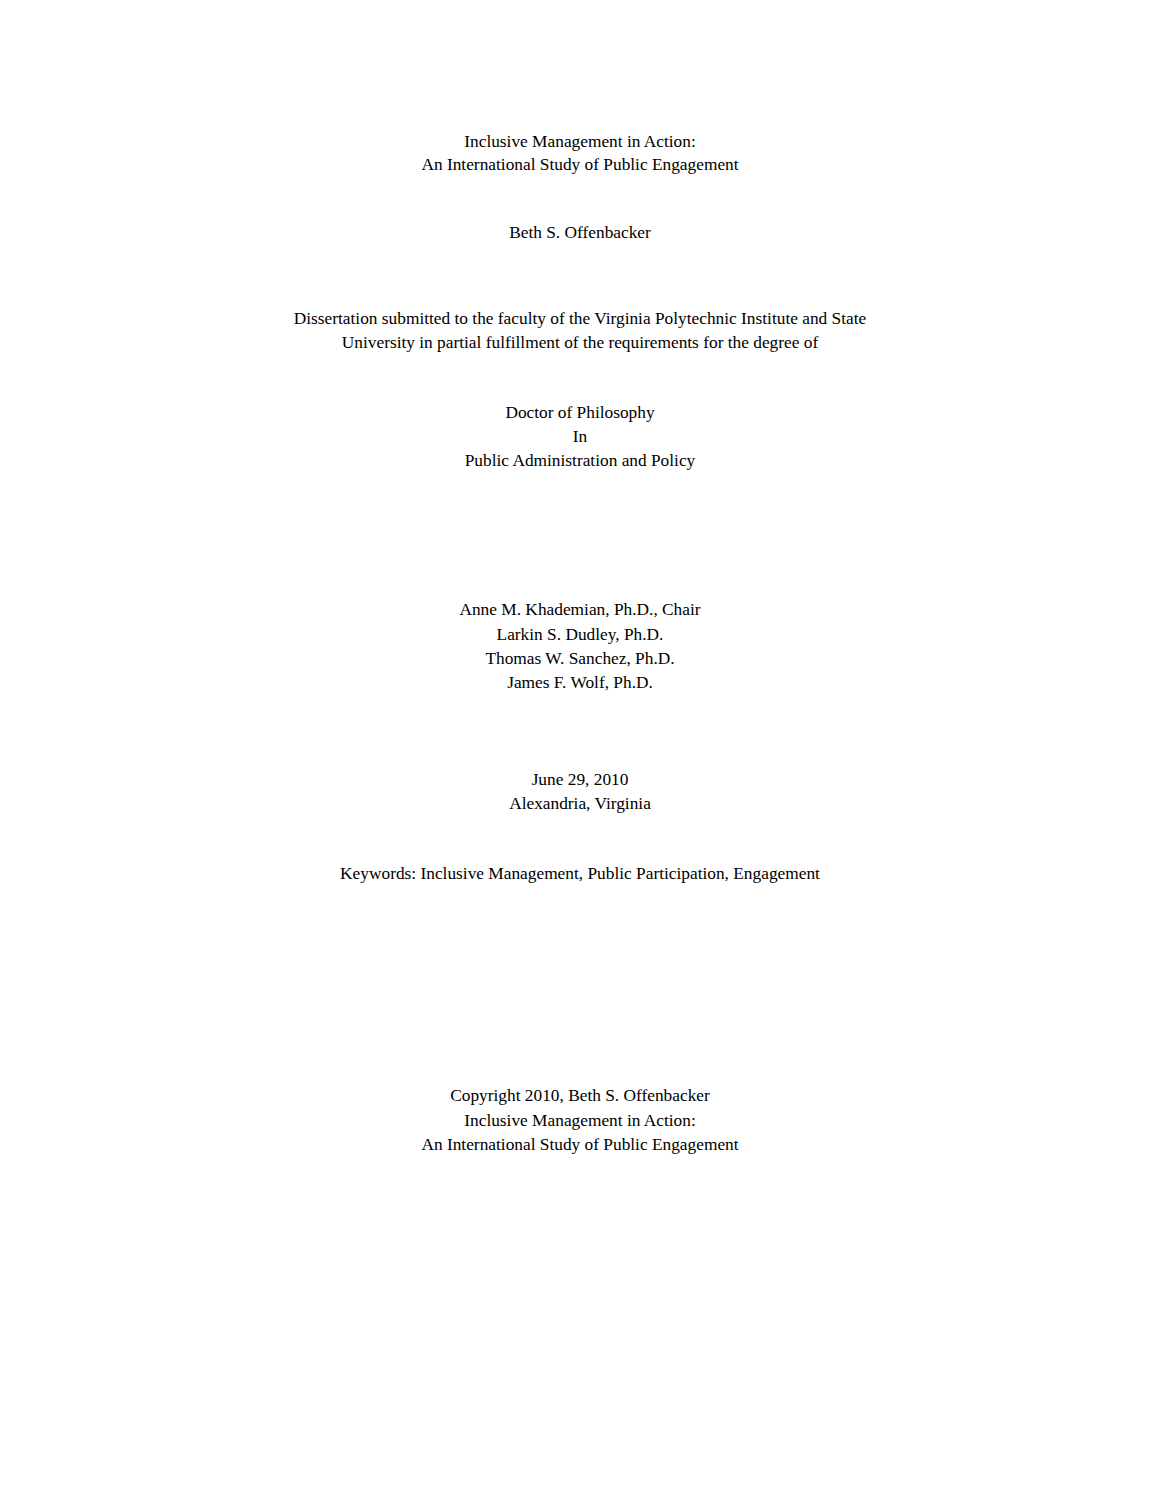Inclusive Management in Action:
An International Study of Public Engagement
Beth S. Offenbacker
Dissertation submitted to the faculty of the Virginia Polytechnic Institute and State
University in partial fulfillment of the requirements for the degree of
Doctor of Philosophy
In
Public Administration and Policy
Anne M. Khademian, Ph.D., Chair
Larkin S. Dudley, Ph.D.
Thomas W. Sanchez, Ph.D.
James F. Wolf, Ph.D.
June 29, 2010
Alexandria, Virginia
Keywords: Inclusive Management, Public Participation, Engagement
Copyright 2010, Beth S. Offenbacker
Inclusive Management in Action:
An International Study of Public Engagement